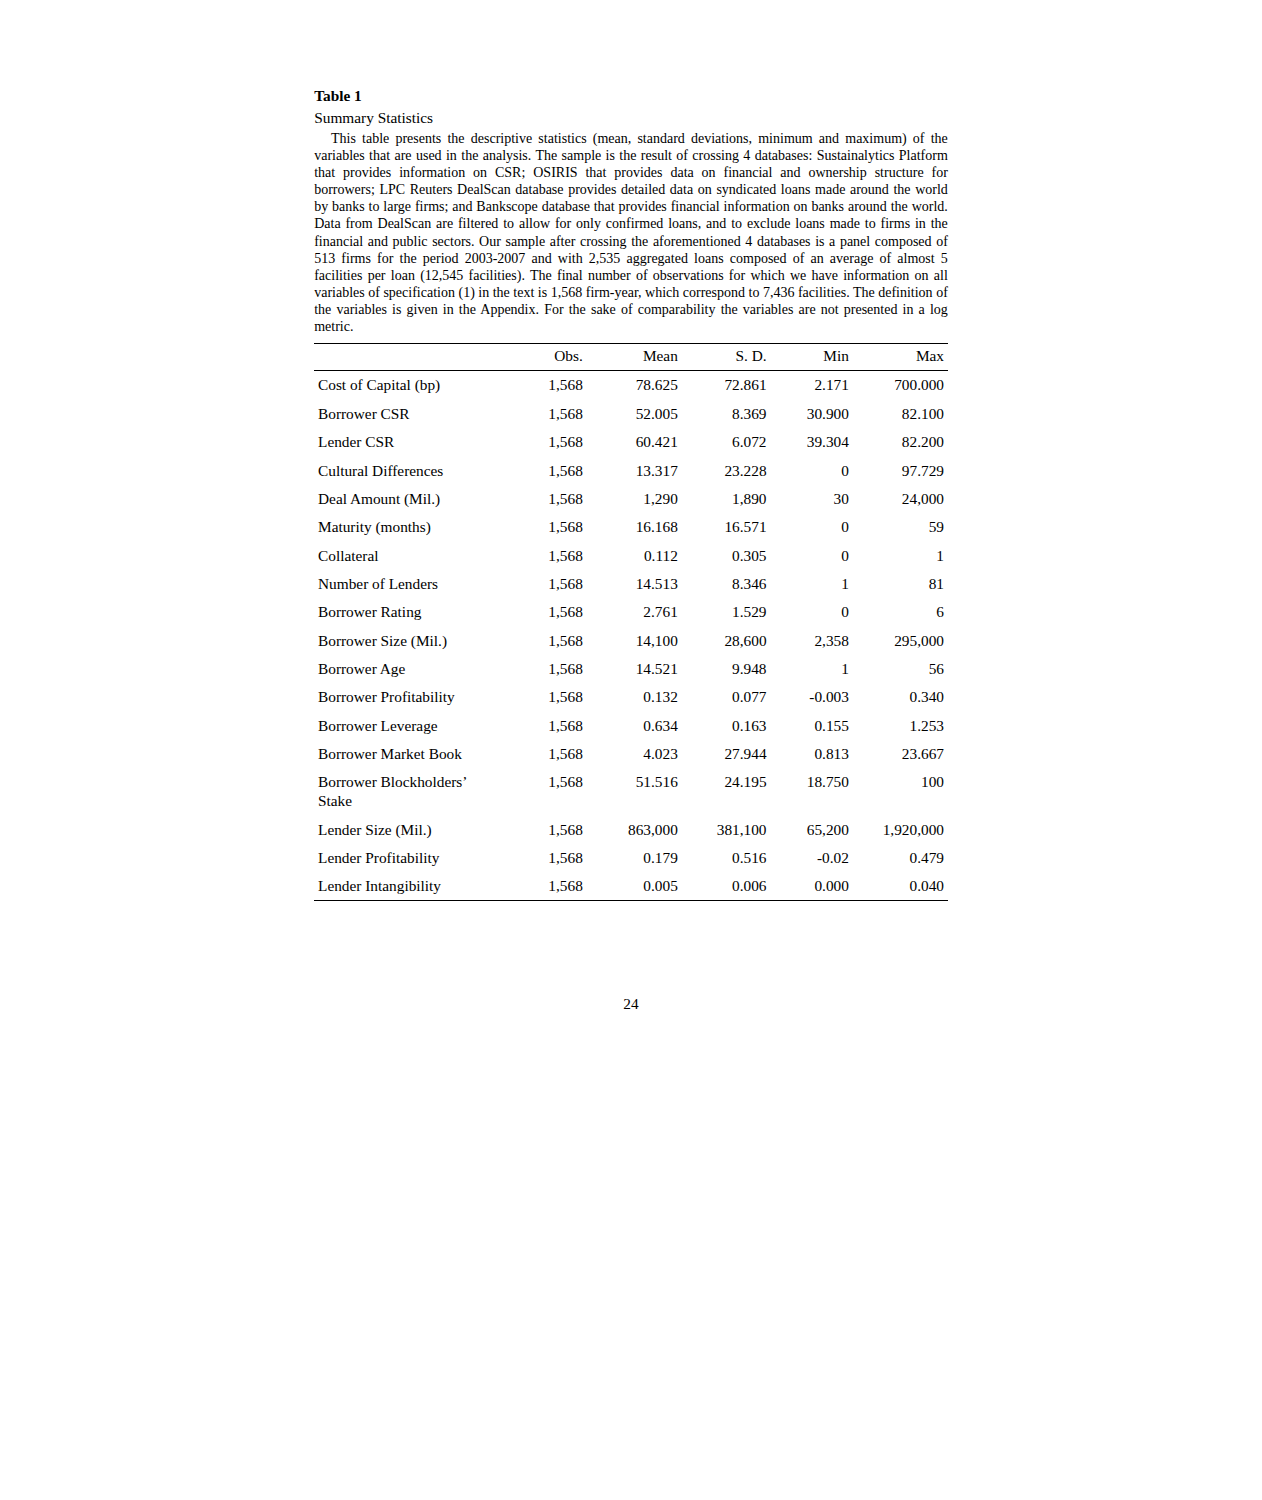Table 1
Summary Statistics
This table presents the descriptive statistics (mean, standard deviations, minimum and maximum) of the variables that are used in the analysis. The sample is the result of crossing 4 databases: Sustainalytics Platform that provides information on CSR; OSIRIS that provides data on financial and ownership structure for borrowers; LPC Reuters DealScan database provides detailed data on syndicated loans made around the world by banks to large firms; and Bankscope database that provides financial information on banks around the world. Data from DealScan are filtered to allow for only confirmed loans, and to exclude loans made to firms in the financial and public sectors. Our sample after crossing the aforementioned 4 databases is a panel composed of 513 firms for the period 2003-2007 and with 2,535 aggregated loans composed of an average of almost 5 facilities per loan (12,545 facilities). The final number of observations for which we have information on all variables of specification (1) in the text is 1,568 firm-year, which correspond to 7,436 facilities. The definition of the variables is given in the Appendix. For the sake of comparability the variables are not presented in a log metric.
| | Obs. | Mean | S. D. | Min | Max |
| --- | --- | --- | --- | --- | --- |
| Cost of Capital (bp) | 1,568 | 78.625 | 72.861 | 2.171 | 700.000 |
| Borrower CSR | 1,568 | 52.005 | 8.369 | 30.900 | 82.100 |
| Lender CSR | 1,568 | 60.421 | 6.072 | 39.304 | 82.200 |
| Cultural Differences | 1,568 | 13.317 | 23.228 | 0 | 97.729 |
| Deal Amount (Mil.) | 1,568 | 1,290 | 1,890 | 30 | 24,000 |
| Maturity (months) | 1,568 | 16.168 | 16.571 | 0 | 59 |
| Collateral | 1,568 | 0.112 | 0.305 | 0 | 1 |
| Number of Lenders | 1,568 | 14.513 | 8.346 | 1 | 81 |
| Borrower Rating | 1,568 | 2.761 | 1.529 | 0 | 6 |
| Borrower Size (Mil.) | 1,568 | 14,100 | 28,600 | 2,358 | 295,000 |
| Borrower Age | 1,568 | 14.521 | 9.948 | 1 | 56 |
| Borrower Profitability | 1,568 | 0.132 | 0.077 | -0.003 | 0.340 |
| Borrower Leverage | 1,568 | 0.634 | 0.163 | 0.155 | 1.253 |
| Borrower Market Book | 1,568 | 4.023 | 27.944 | 0.813 | 23.667 |
| Borrower Blockholders’ Stake | 1,568 | 51.516 | 24.195 | 18.750 | 100 |
| Lender Size (Mil.) | 1,568 | 863,000 | 381,100 | 65,200 | 1,920,000 |
| Lender Profitability | 1,568 | 0.179 | 0.516 | -0.02 | 0.479 |
| Lender Intangibility | 1,568 | 0.005 | 0.006 | 0.000 | 0.040 |
24